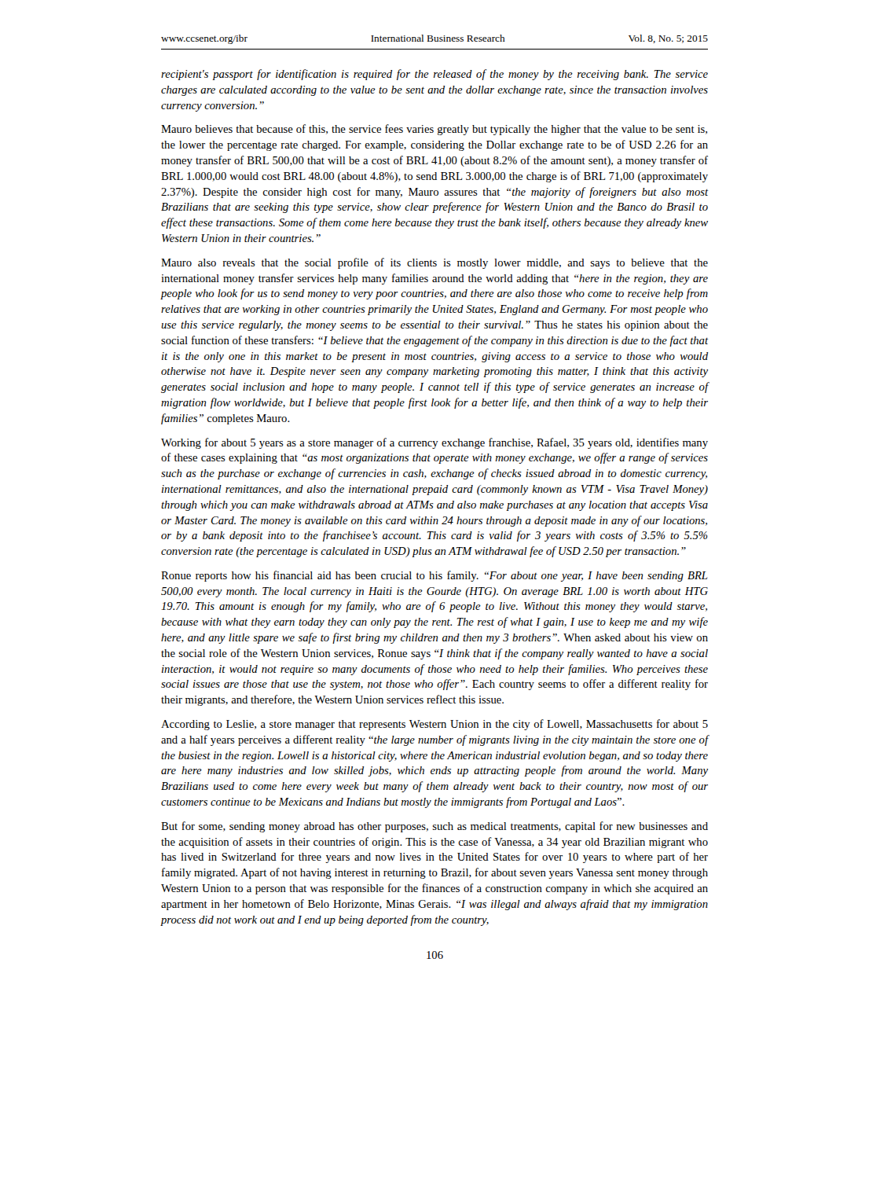www.ccsenet.org/ibr International Business Research Vol. 8, No. 5; 2015
recipient's passport for identification is required for the released of the money by the receiving bank. The service charges are calculated according to the value to be sent and the dollar exchange rate, since the transaction involves currency conversion.”
Mauro believes that because of this, the service fees varies greatly but typically the higher that the value to be sent is, the lower the percentage rate charged. For example, considering the Dollar exchange rate to be of USD 2.26 for an money transfer of BRL 500,00 that will be a cost of BRL 41,00 (about 8.2% of the amount sent), a money transfer of BRL 1.000,00 would cost BRL 48.00 (about 4.8%), to send BRL 3.000,00 the charge is of BRL 71,00 (approximately 2.37%). Despite the consider high cost for many, Mauro assures that “the majority of foreigners but also most Brazilians that are seeking this type service, show clear preference for Western Union and the Banco do Brasil to effect these transactions. Some of them come here because they trust the bank itself, others because they already knew Western Union in their countries.”
Mauro also reveals that the social profile of its clients is mostly lower middle, and says to believe that the international money transfer services help many families around the world adding that “here in the region, they are people who look for us to send money to very poor countries, and there are also those who come to receive help from relatives that are working in other countries primarily the United States, England and Germany. For most people who use this service regularly, the money seems to be essential to their survival.” Thus he states his opinion about the social function of these transfers: “I believe that the engagement of the company in this direction is due to the fact that it is the only one in this market to be present in most countries, giving access to a service to those who would otherwise not have it. Despite never seen any company marketing promoting this matter, I think that this activity generates social inclusion and hope to many people. I cannot tell if this type of service generates an increase of migration flow worldwide, but I believe that people first look for a better life, and then think of a way to help their families” completes Mauro.
Working for about 5 years as a store manager of a currency exchange franchise, Rafael, 35 years old, identifies many of these cases explaining that “as most organizations that operate with money exchange, we offer a range of services such as the purchase or exchange of currencies in cash, exchange of checks issued abroad in to domestic currency, international remittances, and also the international prepaid card (commonly known as VTM - Visa Travel Money) through which you can make withdrawals abroad at ATMs and also make purchases at any location that accepts Visa or Master Card. The money is available on this card within 24 hours through a deposit made in any of our locations, or by a bank deposit into to the franchisee’s account. This card is valid for 3 years with costs of 3.5% to 5.5% conversion rate (the percentage is calculated in USD) plus an ATM withdrawal fee of USD 2.50 per transaction.”
Ronue reports how his financial aid has been crucial to his family. “For about one year, I have been sending BRL 500,00 every month. The local currency in Haiti is the Gourde (HTG). On average BRL 1.00 is worth about HTG 19.70. This amount is enough for my family, who are of 6 people to live. Without this money they would starve, because with what they earn today they can only pay the rent. The rest of what I gain, I use to keep me and my wife here, and any little spare we safe to first bring my children and then my 3 brothers”. When asked about his view on the social role of the Western Union services, Ronue says “I think that if the company really wanted to have a social interaction, it would not require so many documents of those who need to help their families. Who perceives these social issues are those that use the system, not those who offer”. Each country seems to offer a different reality for their migrants, and therefore, the Western Union services reflect this issue.
According to Leslie, a store manager that represents Western Union in the city of Lowell, Massachusetts for about 5 and a half years perceives a different reality “the large number of migrants living in the city maintain the store one of the busiest in the region. Lowell is a historical city, where the American industrial evolution began, and so today there are here many industries and low skilled jobs, which ends up attracting people from around the world. Many Brazilians used to come here every week but many of them already went back to their country, now most of our customers continue to be Mexicans and Indians but mostly the immigrants from Portugal and Laos”.
But for some, sending money abroad has other purposes, such as medical treatments, capital for new businesses and the acquisition of assets in their countries of origin. This is the case of Vanessa, a 34 year old Brazilian migrant who has lived in Switzerland for three years and now lives in the United States for over 10 years to where part of her family migrated. Apart of not having interest in returning to Brazil, for about seven years Vanessa sent money through Western Union to a person that was responsible for the finances of a construction company in which she acquired an apartment in her hometown of Belo Horizonte, Minas Gerais. “I was illegal and always afraid that my immigration process did not work out and I end up being deported from the country,
106